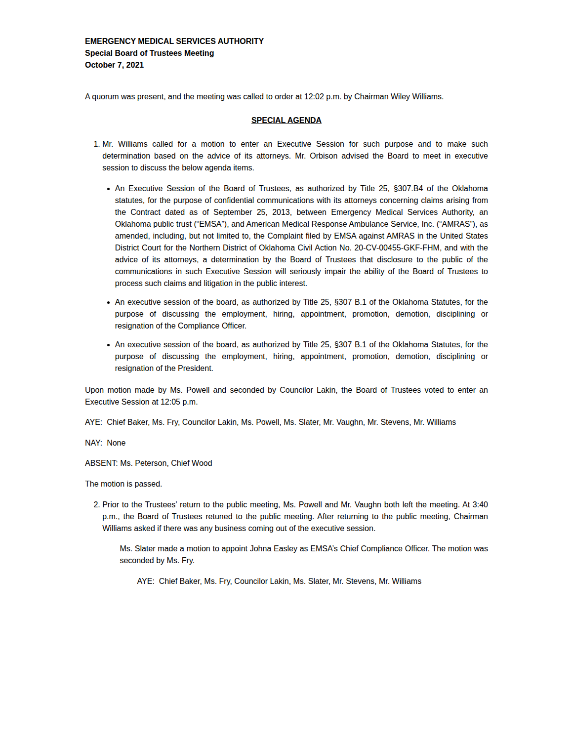EMERGENCY MEDICAL SERVICES AUTHORITY
Special Board of Trustees Meeting
October 7, 2021
A quorum was present, and the meeting was called to order at 12:02 p.m. by Chairman Wiley Williams.
SPECIAL AGENDA
Mr. Williams called for a motion to enter an Executive Session for such purpose and to make such determination based on the advice of its attorneys. Mr. Orbison advised the Board to meet in executive session to discuss the below agenda items.
An Executive Session of the Board of Trustees, as authorized by Title 25, §307.B4 of the Oklahoma statutes, for the purpose of confidential communications with its attorneys concerning claims arising from the Contract dated as of September 25, 2013, between Emergency Medical Services Authority, an Oklahoma public trust (“EMSA”), and American Medical Response Ambulance Service, Inc. (“AMRAS”), as amended, including, but not limited to, the Complaint filed by EMSA against AMRAS in the United States District Court for the Northern District of Oklahoma Civil Action No. 20-CV-00455-GKF-FHM, and with the advice of its attorneys, a determination by the Board of Trustees that disclosure to the public of the communications in such Executive Session will seriously impair the ability of the Board of Trustees to process such claims and litigation in the public interest.
An executive session of the board, as authorized by Title 25, §307 B.1 of the Oklahoma Statutes, for the purpose of discussing the employment, hiring, appointment, promotion, demotion, disciplining or resignation of the Compliance Officer.
An executive session of the board, as authorized by Title 25, §307 B.1 of the Oklahoma Statutes, for the purpose of discussing the employment, hiring, appointment, promotion, demotion, disciplining or resignation of the President.
Upon motion made by Ms. Powell and seconded by Councilor Lakin, the Board of Trustees voted to enter an Executive Session at 12:05 p.m.
AYE: Chief Baker, Ms. Fry, Councilor Lakin, Ms. Powell, Ms. Slater, Mr. Vaughn, Mr. Stevens, Mr. Williams
NAY: None
ABSENT: Ms. Peterson, Chief Wood
The motion is passed.
Prior to the Trustees’ return to the public meeting, Ms. Powell and Mr. Vaughn both left the meeting. At 3:40 p.m., the Board of Trustees retuned to the public meeting. After returning to the public meeting, Chairman Williams asked if there was any business coming out of the executive session.
Ms. Slater made a motion to appoint Johna Easley as EMSA’s Chief Compliance Officer. The motion was seconded by Ms. Fry.
AYE: Chief Baker, Ms. Fry, Councilor Lakin, Ms. Slater, Mr. Stevens, Mr. Williams